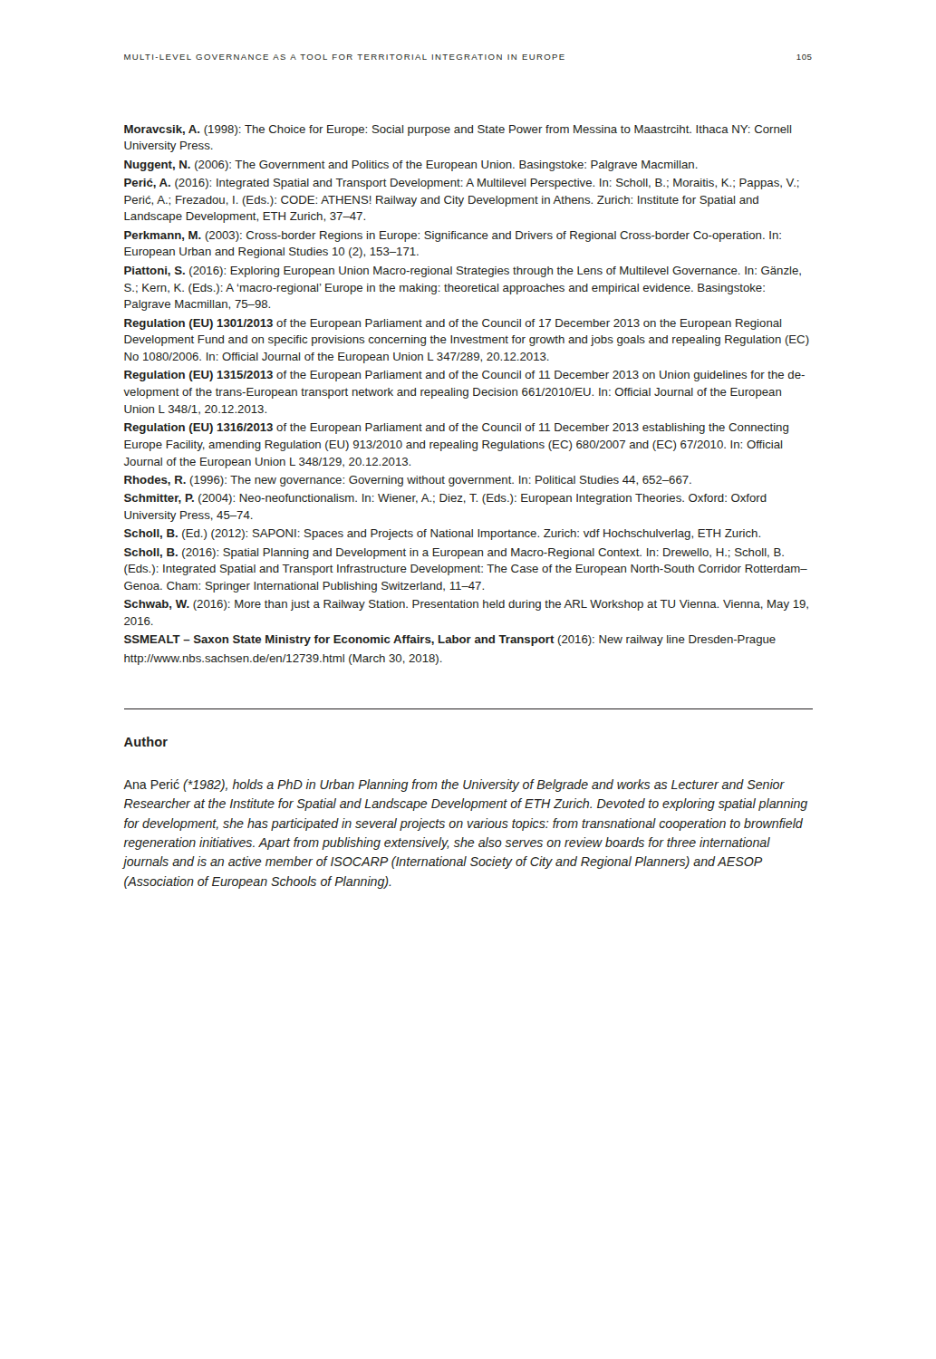Multi-level Governance as a Tool for Territorial Integration in Europe 105
Moravcsik, A. (1998): The Choice for Europe: Social purpose and State Power from Messina to Maastrciht. Ithaca NY: Cornell University Press.
Nuggent, N. (2006): The Government and Politics of the European Union. Basingstoke: Palgrave Macmillan.
Perić, A. (2016): Integrated Spatial and Transport Development: A Multilevel Perspective. In: Scholl, B.; Moraitis, K.; Pappas, V.; Perić, A.; Frezadou, I. (Eds.): CODE: ATHENS! Railway and City Development in Athens. Zurich: Institute for Spatial and Landscape Development, ETH Zurich, 37–47.
Perkmann, M. (2003): Cross-border Regions in Europe: Significance and Drivers of Regional Cross-border Co-operation. In: European Urban and Regional Studies 10 (2), 153–171.
Piattoni, S. (2016): Exploring European Union Macro-regional Strategies through the Lens of Multilevel Governance. In: Gänzle, S.; Kern, K. (Eds.): A ‘macro-regional’ Europe in the making: theoretical approaches and empirical evidence. Basingstoke: Palgrave Macmillan, 75–98.
Regulation (EU) 1301/2013 of the European Parliament and of the Council of 17 December 2013 on the European Regional Development Fund and on specific provisions concerning the Investment for growth and jobs goals and repealing Regulation (EC) No 1080/2006. In: Official Journal of the European Union L 347/289, 20.12.2013.
Regulation (EU) 1315/2013 of the European Parliament and of the Council of 11 December 2013 on Union guidelines for the development of the trans-European transport network and repealing Decision 661/2010/EU. In: Official Journal of the European Union L 348/1, 20.12.2013.
Regulation (EU) 1316/2013 of the European Parliament and of the Council of 11 December 2013 establishing the Connecting Europe Facility, amending Regulation (EU) 913/2010 and repealing Regulations (EC) 680/2007 and (EC) 67/2010. In: Official Journal of the European Union L 348/129, 20.12.2013.
Rhodes, R. (1996): The new governance: Governing without government. In: Political Studies 44, 652–667.
Schmitter, P. (2004): Neo-neofunctionalism. In: Wiener, A.; Diez, T. (Eds.): European Integration Theories. Oxford: Oxford University Press, 45–74.
Scholl, B. (Ed.) (2012): SAPONI: Spaces and Projects of National Importance. Zurich: vdf Hochschulverlag, ETH Zurich.
Scholl, B. (2016): Spatial Planning and Development in a European and Macro-Regional Context. In: Drewello, H.; Scholl, B. (Eds.): Integrated Spatial and Transport Infrastructure Development: The Case of the European North-South Corridor Rotterdam–Genoa. Cham: Springer International Publishing Switzerland, 11–47.
Schwab, W. (2016): More than just a Railway Station. Presentation held during the ARL Workshop at TU Vienna. Vienna, May 19, 2016.
SSMEALT – Saxon State Ministry for Economic Affairs, Labor and Transport (2016): New railway line Dresden-Prague
http://www.nbs.sachsen.de/en/12739.html (March 30, 2018).
Author
Ana Perić (*1982), holds a PhD in Urban Planning from the University of Belgrade and works as Lecturer and Senior Researcher at the Institute for Spatial and Landscape Development of ETH Zurich. Devoted to exploring spatial planning for development, she has participated in several projects on various topics: from transnational cooperation to brownfield regeneration initiatives. Apart from publishing extensively, she also serves on review boards for three international journals and is an active member of ISOCARP (International Society of City and Regional Planners) and AESOP (Association of European Schools of Planning).